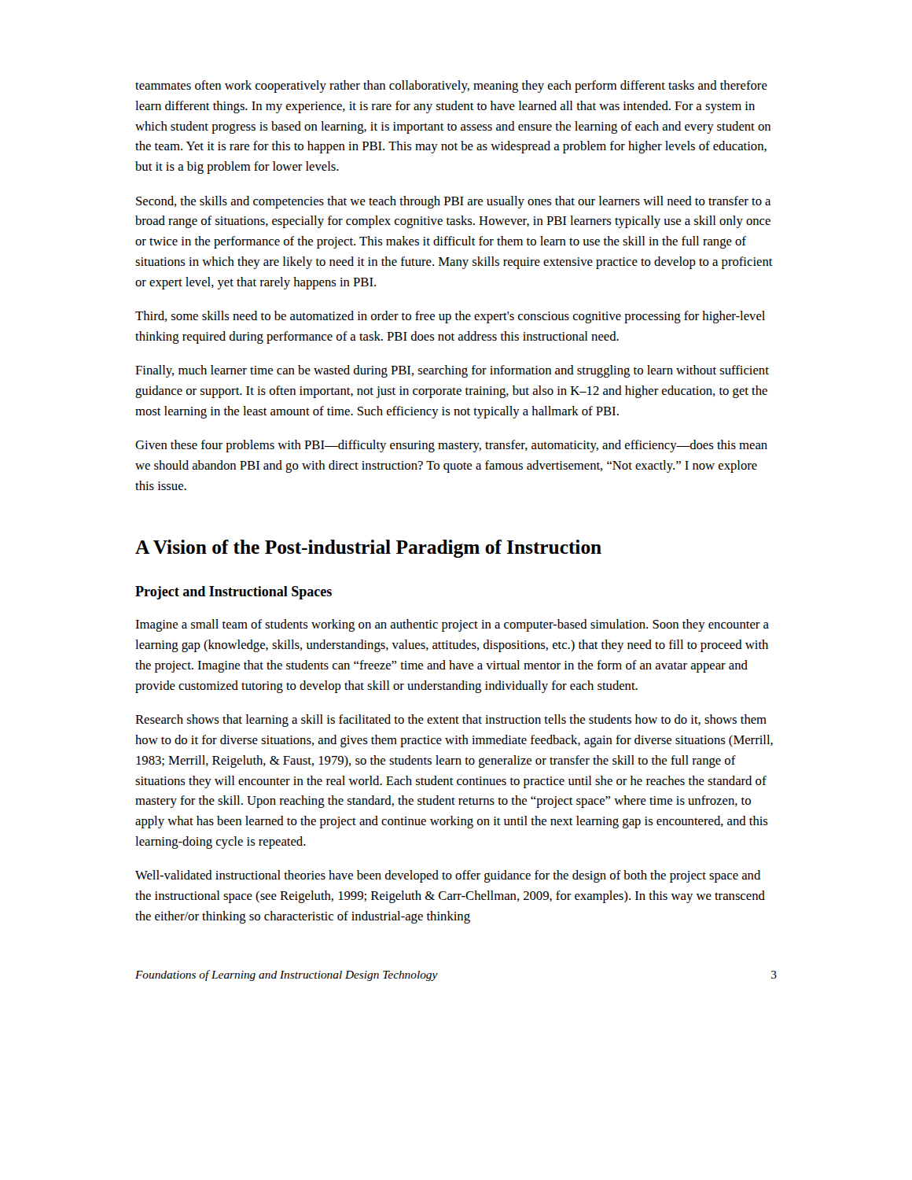teammates often work cooperatively rather than collaboratively, meaning they each perform different tasks and therefore learn different things. In my experience, it is rare for any student to have learned all that was intended. For a system in which student progress is based on learning, it is important to assess and ensure the learning of each and every student on the team. Yet it is rare for this to happen in PBI. This may not be as widespread a problem for higher levels of education, but it is a big problem for lower levels.
Second, the skills and competencies that we teach through PBI are usually ones that our learners will need to transfer to a broad range of situations, especially for complex cognitive tasks. However, in PBI learners typically use a skill only once or twice in the performance of the project. This makes it difficult for them to learn to use the skill in the full range of situations in which they are likely to need it in the future. Many skills require extensive practice to develop to a proficient or expert level, yet that rarely happens in PBI.
Third, some skills need to be automatized in order to free up the expert's conscious cognitive processing for higher-level thinking required during performance of a task. PBI does not address this instructional need.
Finally, much learner time can be wasted during PBI, searching for information and struggling to learn without sufficient guidance or support. It is often important, not just in corporate training, but also in K–12 and higher education, to get the most learning in the least amount of time. Such efficiency is not typically a hallmark of PBI.
Given these four problems with PBI—difficulty ensuring mastery, transfer, automaticity, and efficiency—does this mean we should abandon PBI and go with direct instruction? To quote a famous advertisement, “Not exactly.” I now explore this issue.
A Vision of the Post-industrial Paradigm of Instruction
Project and Instructional Spaces
Imagine a small team of students working on an authentic project in a computer-based simulation. Soon they encounter a learning gap (knowledge, skills, understandings, values, attitudes, dispositions, etc.) that they need to fill to proceed with the project. Imagine that the students can “freeze” time and have a virtual mentor in the form of an avatar appear and provide customized tutoring to develop that skill or understanding individually for each student.
Research shows that learning a skill is facilitated to the extent that instruction tells the students how to do it, shows them how to do it for diverse situations, and gives them practice with immediate feedback, again for diverse situations (Merrill, 1983; Merrill, Reigeluth, & Faust, 1979), so the students learn to generalize or transfer the skill to the full range of situations they will encounter in the real world. Each student continues to practice until she or he reaches the standard of mastery for the skill. Upon reaching the standard, the student returns to the “project space” where time is unfrozen, to apply what has been learned to the project and continue working on it until the next learning gap is encountered, and this learning-doing cycle is repeated.
Well-validated instructional theories have been developed to offer guidance for the design of both the project space and the instructional space (see Reigeluth, 1999; Reigeluth & Carr-Chellman, 2009, for examples). In this way we transcend the either/or thinking so characteristic of industrial-age thinking
Foundations of Learning and Instructional Design Technology 3